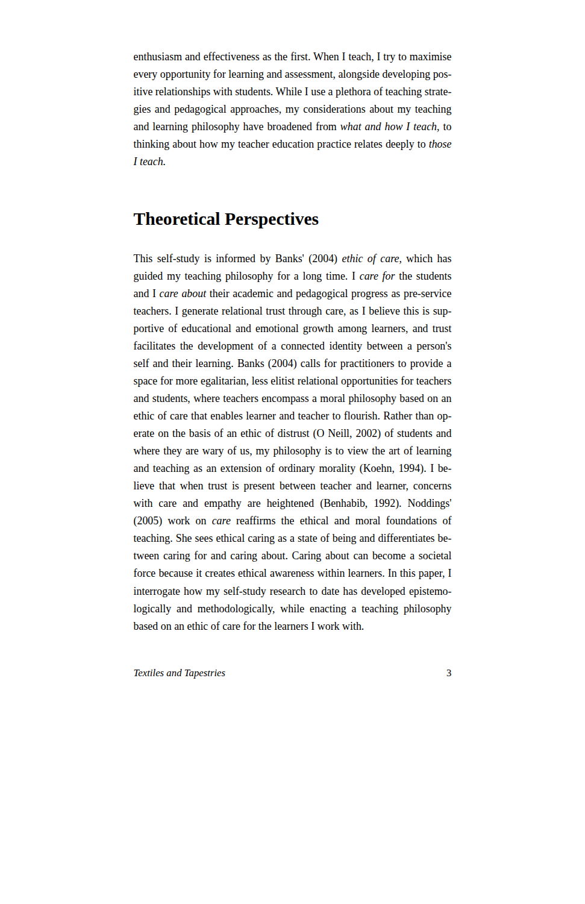enthusiasm and effectiveness as the first. When I teach, I try to maximise every opportunity for learning and assessment, alongside developing positive relationships with students. While I use a plethora of teaching strategies and pedagogical approaches, my considerations about my teaching and learning philosophy have broadened from what and how I teach, to thinking about how my teacher education practice relates deeply to those I teach.
Theoretical Perspectives
This self-study is informed by Banks' (2004) ethic of care, which has guided my teaching philosophy for a long time. I care for the students and I care about their academic and pedagogical progress as pre-service teachers. I generate relational trust through care, as I believe this is supportive of educational and emotional growth among learners, and trust facilitates the development of a connected identity between a person's self and their learning. Banks (2004) calls for practitioners to provide a space for more egalitarian, less elitist relational opportunities for teachers and students, where teachers encompass a moral philosophy based on an ethic of care that enables learner and teacher to flourish. Rather than operate on the basis of an ethic of distrust (O Neill, 2002) of students and where they are wary of us, my philosophy is to view the art of learning and teaching as an extension of ordinary morality (Koehn, 1994). I believe that when trust is present between teacher and learner, concerns with care and empathy are heightened (Benhabib, 1992). Noddings' (2005) work on care reaffirms the ethical and moral foundations of teaching. She sees ethical caring as a state of being and differentiates between caring for and caring about. Caring about can become a societal force because it creates ethical awareness within learners. In this paper, I interrogate how my self-study research to date has developed epistemologically and methodologically, while enacting a teaching philosophy based on an ethic of care for the learners I work with.
Textiles and Tapestries 3